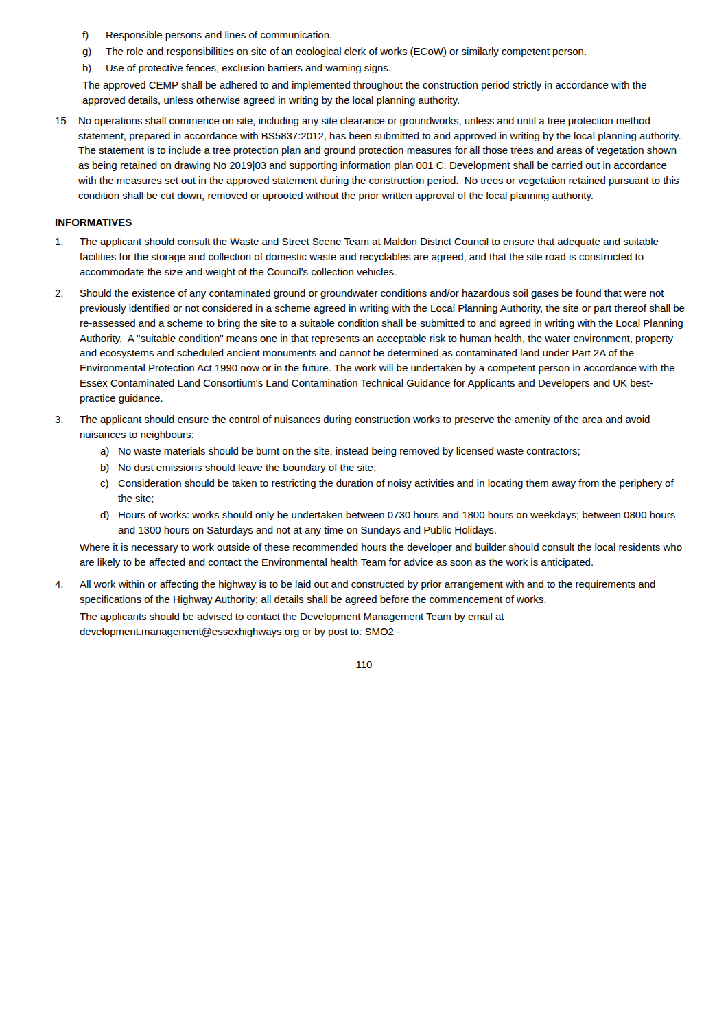f) Responsible persons and lines of communication.
g) The role and responsibilities on site of an ecological clerk of works (ECoW) or similarly competent person.
h) Use of protective fences, exclusion barriers and warning signs.
The approved CEMP shall be adhered to and implemented throughout the construction period strictly in accordance with the approved details, unless otherwise agreed in writing by the local planning authority.
15
No operations shall commence on site, including any site clearance or groundworks, unless and until a tree protection method statement, prepared in accordance with BS5837:2012, has been submitted to and approved in writing by the local planning authority. The statement is to include a tree protection plan and ground protection measures for all those trees and areas of vegetation shown as being retained on drawing No 2019|03 and supporting information plan 001 C. Development shall be carried out in accordance with the measures set out in the approved statement during the construction period. No trees or vegetation retained pursuant to this condition shall be cut down, removed or uprooted without the prior written approval of the local planning authority.
INFORMATIVES
1. The applicant should consult the Waste and Street Scene Team at Maldon District Council to ensure that adequate and suitable facilities for the storage and collection of domestic waste and recyclables are agreed, and that the site road is constructed to accommodate the size and weight of the Council's collection vehicles.
2. Should the existence of any contaminated ground or groundwater conditions and/or hazardous soil gases be found that were not previously identified or not considered in a scheme agreed in writing with the Local Planning Authority, the site or part thereof shall be re-assessed and a scheme to bring the site to a suitable condition shall be submitted to and agreed in writing with the Local Planning Authority. A "suitable condition" means one in that represents an acceptable risk to human health, the water environment, property and ecosystems and scheduled ancient monuments and cannot be determined as contaminated land under Part 2A of the Environmental Protection Act 1990 now or in the future. The work will be undertaken by a competent person in accordance with the Essex Contaminated Land Consortium's Land Contamination Technical Guidance for Applicants and Developers and UK best-practice guidance.
3. The applicant should ensure the control of nuisances during construction works to preserve the amenity of the area and avoid nuisances to neighbours:
a) No waste materials should be burnt on the site, instead being removed by licensed waste contractors;
b) No dust emissions should leave the boundary of the site;
c) Consideration should be taken to restricting the duration of noisy activities and in locating them away from the periphery of the site;
d) Hours of works: works should only be undertaken between 0730 hours and 1800 hours on weekdays; between 0800 hours and 1300 hours on Saturdays and not at any time on Sundays and Public Holidays.
Where it is necessary to work outside of these recommended hours the developer and builder should consult the local residents who are likely to be affected and contact the Environmental health Team for advice as soon as the work is anticipated.
4. All work within or affecting the highway is to be laid out and constructed by prior arrangement with and to the requirements and specifications of the Highway Authority; all details shall be agreed before the commencement of works.
The applicants should be advised to contact the Development Management Team by email at development.management@essexhighways.org or by post to: SMO2 -
110